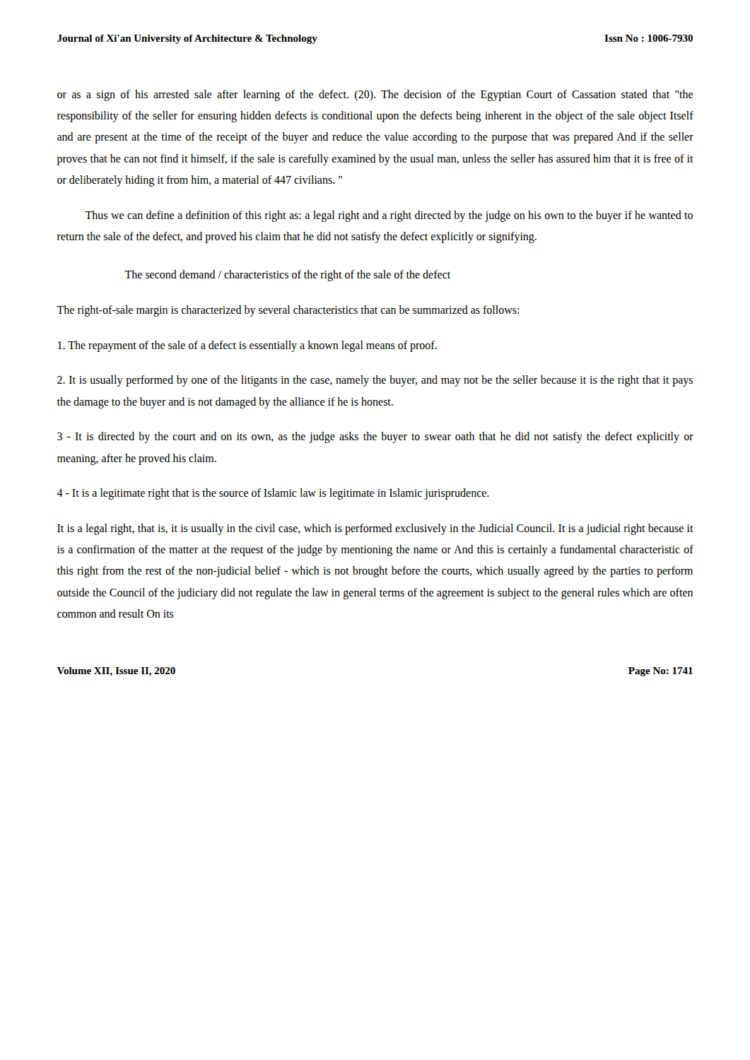Journal of Xi'an University of Architecture & Technology Issn No : 1006-7930
or as a sign of his arrested sale after learning of the defect. (20). The decision of the Egyptian Court of Cassation stated that "the responsibility of the seller for ensuring hidden defects is conditional upon the defects being inherent in the object of the sale object Itself and are present at the time of the receipt of the buyer and reduce the value according to the purpose that was prepared And if the seller proves that he can not find it himself, if the sale is carefully examined by the usual man, unless the seller has assured him that it is free of it or deliberately hiding it from him, a material of 447 civilians. "
Thus we can define a definition of this right as: a legal right and a right directed by the judge on his own to the buyer if he wanted to return the sale of the defect, and proved his claim that he did not satisfy the defect explicitly or signifying.
The second demand / characteristics of the right of the sale of the defect
The right-of-sale margin is characterized by several characteristics that can be summarized as follows:
1. The repayment of the sale of a defect is essentially a known legal means of proof.
2. It is usually performed by one of the litigants in the case, namely the buyer, and may not be the seller because it is the right that it pays the damage to the buyer and is not damaged by the alliance if he is honest.
3 - It is directed by the court and on its own, as the judge asks the buyer to swear oath that he did not satisfy the defect explicitly or meaning, after he proved his claim.
4 - It is a legitimate right that is the source of Islamic law is legitimate in Islamic jurisprudence.
It is a legal right, that is, it is usually in the civil case, which is performed exclusively in the Judicial Council. It is a judicial right because it is a confirmation of the matter at the request of the judge by mentioning the name or And this is certainly a fundamental characteristic of this right from the rest of the non-judicial belief - which is not brought before the courts, which usually agreed by the parties to perform outside the Council of the judiciary did not regulate the law in general terms of the agreement is subject to the general rules which are often common and result On its
Volume XII, Issue II, 2020 Page No: 1741